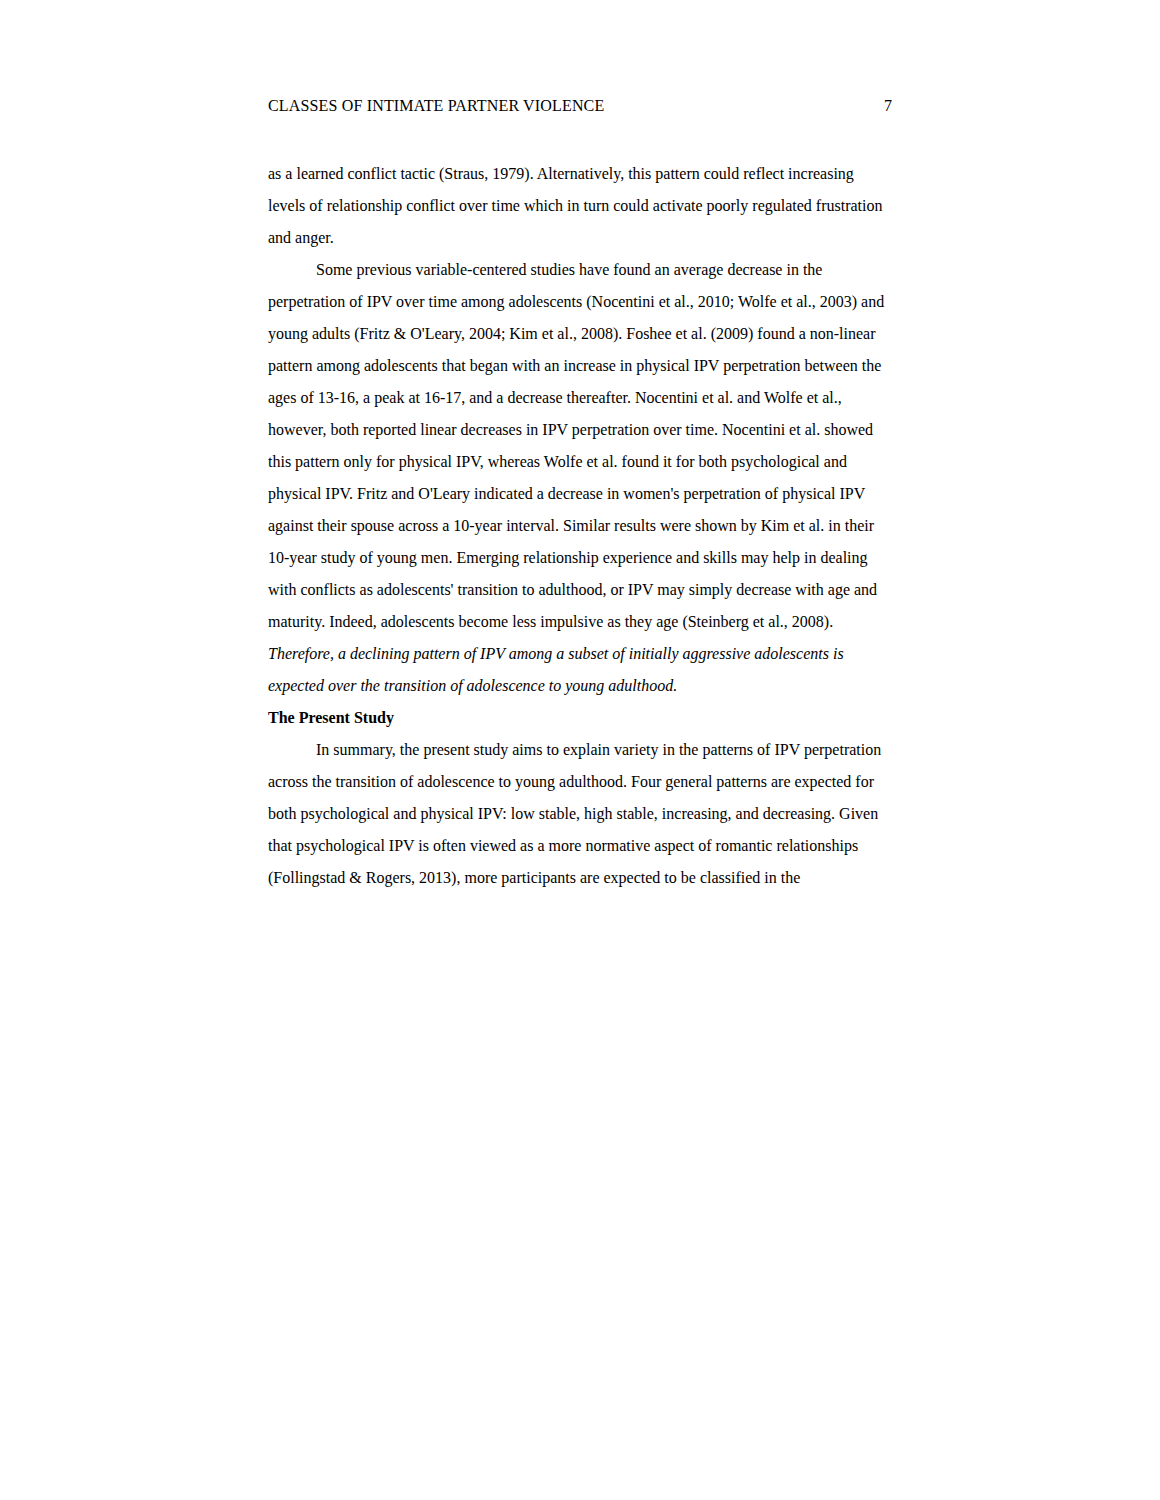Classes of Intimate Partner Violence 7
as a learned conflict tactic (Straus, 1979). Alternatively, this pattern could reflect increasing levels of relationship conflict over time which in turn could activate poorly regulated frustration and anger.
Some previous variable-centered studies have found an average decrease in the perpetration of IPV over time among adolescents (Nocentini et al., 2010; Wolfe et al., 2003) and young adults (Fritz & O'Leary, 2004; Kim et al., 2008). Foshee et al. (2009) found a non-linear pattern among adolescents that began with an increase in physical IPV perpetration between the ages of 13-16, a peak at 16-17, and a decrease thereafter. Nocentini et al. and Wolfe et al., however, both reported linear decreases in IPV perpetration over time. Nocentini et al. showed this pattern only for physical IPV, whereas Wolfe et al. found it for both psychological and physical IPV. Fritz and O'Leary indicated a decrease in women's perpetration of physical IPV against their spouse across a 10-year interval. Similar results were shown by Kim et al. in their 10-year study of young men. Emerging relationship experience and skills may help in dealing with conflicts as adolescents' transition to adulthood, or IPV may simply decrease with age and maturity. Indeed, adolescents become less impulsive as they age (Steinberg et al., 2008). Therefore, a declining pattern of IPV among a subset of initially aggressive adolescents is expected over the transition of adolescence to young adulthood.
The Present Study
In summary, the present study aims to explain variety in the patterns of IPV perpetration across the transition of adolescence to young adulthood. Four general patterns are expected for both psychological and physical IPV: low stable, high stable, increasing, and decreasing. Given that psychological IPV is often viewed as a more normative aspect of romantic relationships (Follingstad & Rogers, 2013), more participants are expected to be classified in the